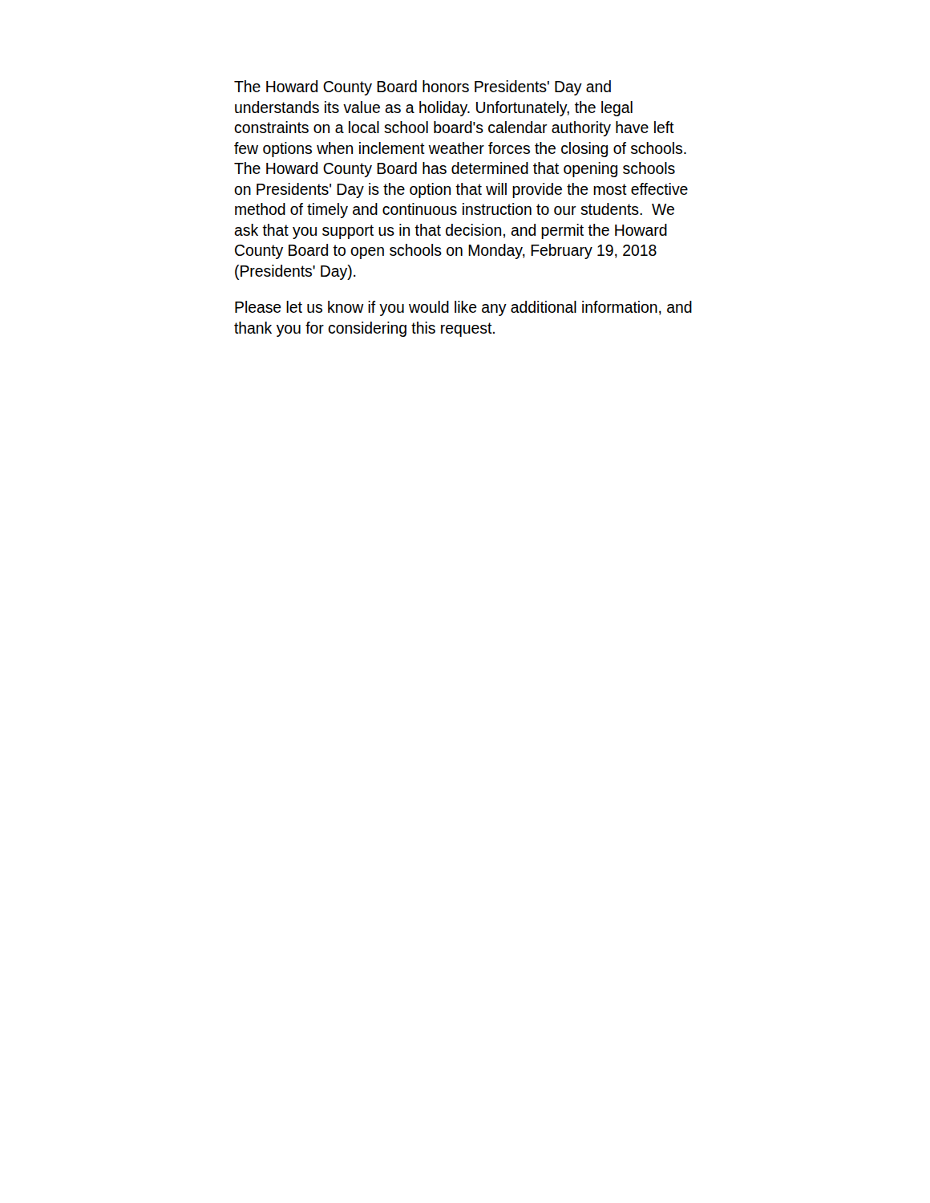The Howard County Board honors Presidents' Day and understands its value as a holiday. Unfortunately, the legal constraints on a local school board's calendar authority have left few options when inclement weather forces the closing of schools. The Howard County Board has determined that opening schools on Presidents' Day is the option that will provide the most effective method of timely and continuous instruction to our students. We ask that you support us in that decision, and permit the Howard County Board to open schools on Monday, February 19, 2018 (Presidents' Day).
Please let us know if you would like any additional information, and thank you for considering this request.